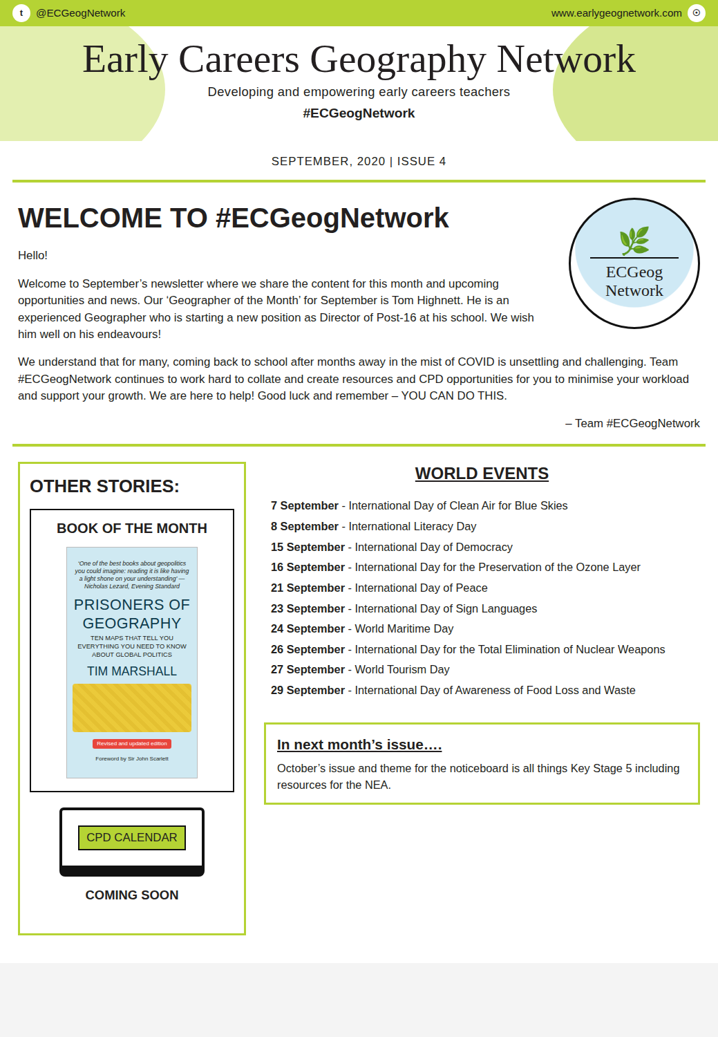t@ECGeogNetwork www.earlygeognetwork.com☉
Early Careers Geography Network
Developing and empowering early careers teachers
#ECGeogNetwork
SEPTEMBER, 2020 | ISSUE 4
🌿 ECGeog
Network
WELCOME TO #ECGeogNetwork
Hello!
Welcome to September’s newsletter where we share the content for this month and upcoming opportunities and news. Our ‘Geographer of the Month’ for September is Tom Highnett. He is an experienced Geographer who is starting a new position as Director of Post-16 at his school. We wish him well on his endeavours!
We understand that for many, coming back to school after months away in the mist of COVID is unsettling and challenging. Team #ECGeogNetwork continues to work hard to collate and create resources and CPD opportunities for you to minimise your workload and support your growth. We are here to help! Good luck and remember – YOU CAN DO THIS.
– Team #ECGeogNetwork
OTHER STORIES:
BOOK OF THE MONTH
‘One of the best books about geopolitics you could imagine: reading it is like having a light shone on your understanding’ — Nicholas Lezard, Evening Standard
PRISONERS OF GEOGRAPHY
TEN MAPS THAT TELL YOU EVERYTHING YOU NEED TO KNOW ABOUT GLOBAL POLITICS
TIM MARSHALL
Revised and updated edition
Foreword by Sir John Scarlett
CPD CALENDAR
COMING SOON
WORLD EVENTS
7 September - International Day of Clean Air for Blue Skies
8 September - International Literacy Day
15 September - International Day of Democracy
16 September - International Day for the Preservation of the Ozone Layer
21 September - International Day of Peace
23 September - International Day of Sign Languages
24 September - World Maritime Day
26 September - International Day for the Total Elimination of Nuclear Weapons
27 September - World Tourism Day
29 September - International Day of Awareness of Food Loss and Waste
In next month’s issue….
October’s issue and theme for the noticeboard is all things Key Stage 5 including resources for the NEA.